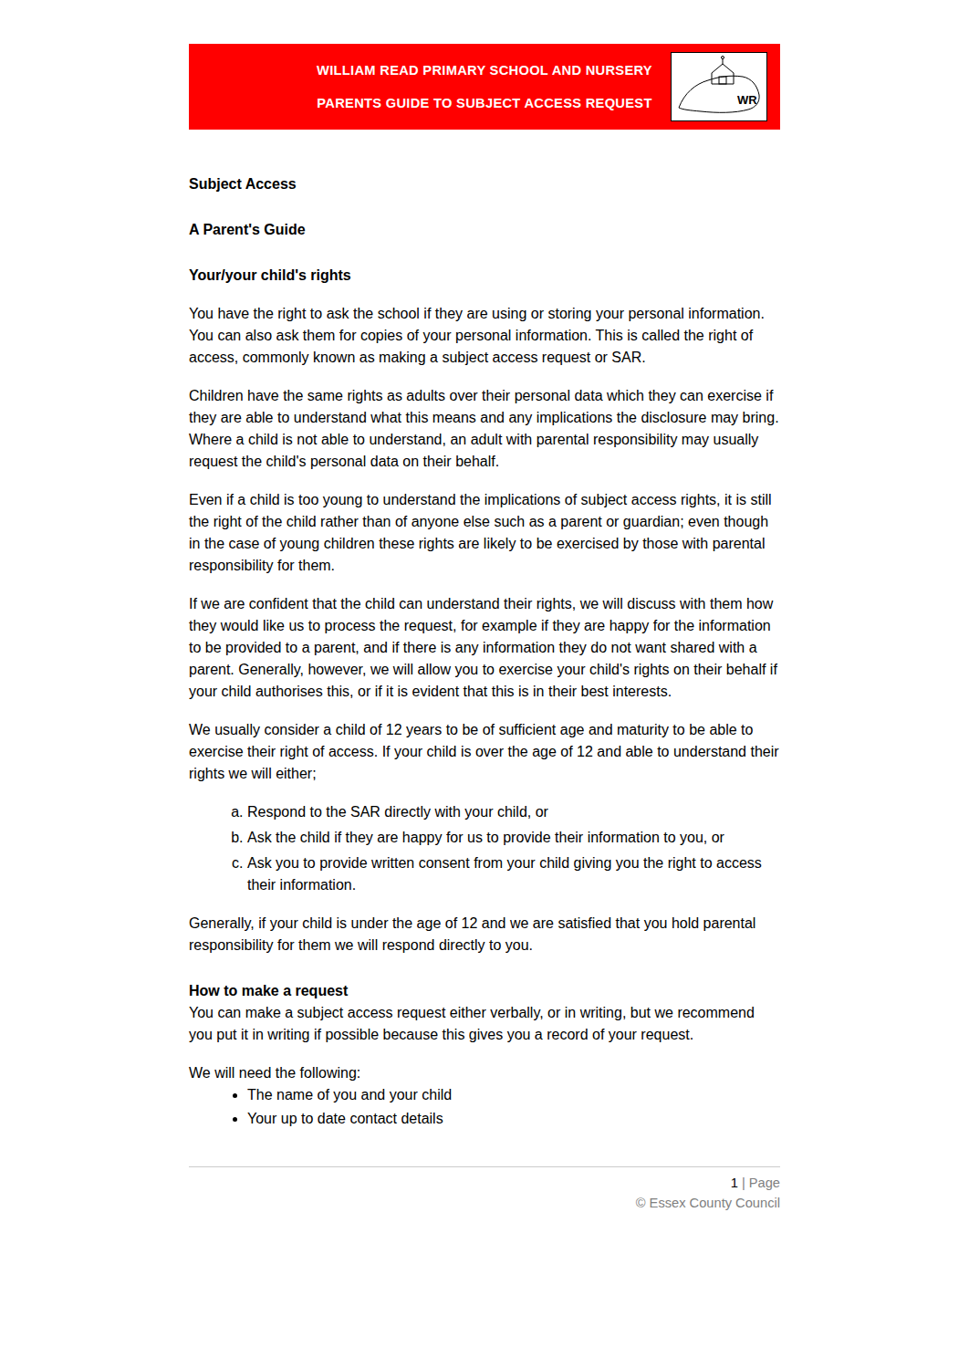WILLIAM READ PRIMARY SCHOOL AND NURSERY
PARENTS GUIDE TO SUBJECT ACCESS REQUEST
WR
Subject Access
A Parent's Guide
Your/your child's rights
You have the right to ask the school if they are using or storing your personal information. You can also ask them for copies of your personal information. This is called the right of access, commonly known as making a subject access request or SAR.
Children have the same rights as adults over their personal data which they can exercise if they are able to understand what this means and any implications the disclosure may bring. Where a child is not able to understand, an adult with parental responsibility may usually request the child's personal data on their behalf.
Even if a child is too young to understand the implications of subject access rights, it is still the right of the child rather than of anyone else such as a parent or guardian; even though in the case of young children these rights are likely to be exercised by those with parental responsibility for them.
If we are confident that the child can understand their rights, we will discuss with them how they would like us to process the request, for example if they are happy for the information to be provided to a parent, and if there is any information they do not want shared with a parent. Generally, however, we will allow you to exercise your child's rights on their behalf if your child authorises this, or if it is evident that this is in their best interests.
We usually consider a child of 12 years to be of sufficient age and maturity to be able to exercise their right of access. If your child is over the age of 12 and able to understand their rights we will either;
Respond to the SAR directly with your child, or
Ask the child if they are happy for us to provide their information to you, or
Ask you to provide written consent from your child giving you the right to access their information.
Generally, if your child is under the age of 12 and we are satisfied that you hold parental responsibility for them we will respond directly to you.
How to make a request
You can make a subject access request either verbally, or in writing, but we recommend you put it in writing if possible because this gives you a record of your request.
We will need the following:
The name of you and your child
Your up to date contact details
1 | Page
© Essex County Council